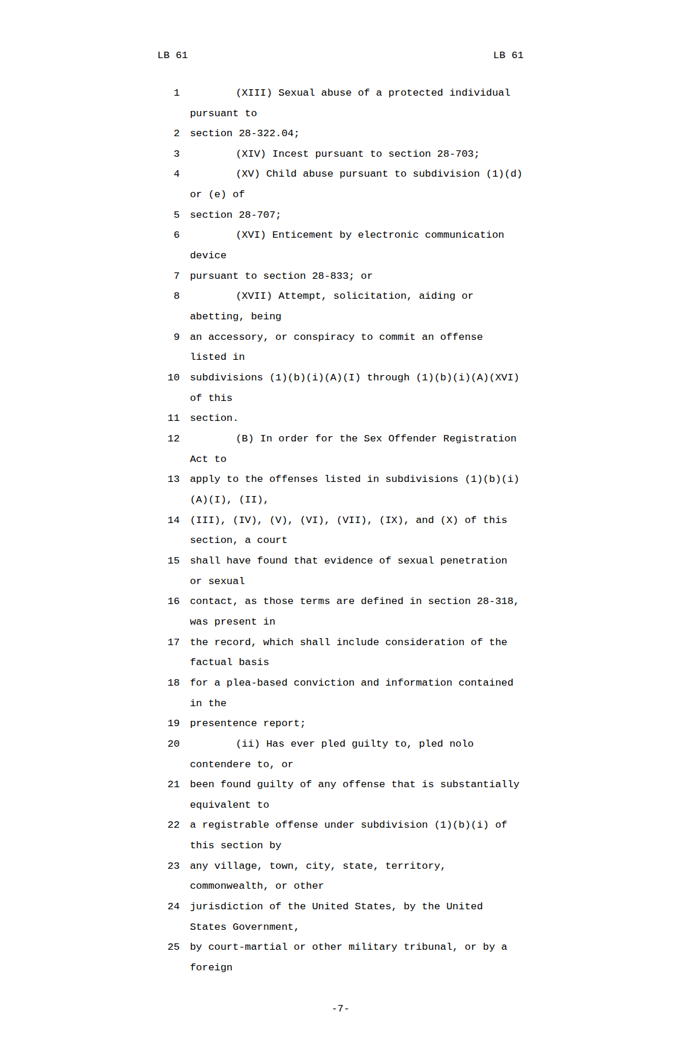LB 61 LB 61
(XIII) Sexual abuse of a protected individual pursuant to
section 28-322.04;
(XIV) Incest pursuant to section 28-703;
(XV) Child abuse pursuant to subdivision (1)(d) or (e) of
section 28-707;
(XVI) Enticement by electronic communication device
pursuant to section 28-833; or
(XVII) Attempt, solicitation, aiding or abetting, being
an accessory, or conspiracy to commit an offense listed in
subdivisions (1)(b)(i)(A)(I) through (1)(b)(i)(A)(XVI) of this
section.
(B) In order for the Sex Offender Registration Act to
apply to the offenses listed in subdivisions (1)(b)(i)(A)(I), (II),
(III), (IV), (V), (VI), (VII), (IX), and (X) of this section, a court
shall have found that evidence of sexual penetration or sexual
contact, as those terms are defined in section 28-318, was present in
the record, which shall include consideration of the factual basis
for a plea-based conviction and information contained in the
presentence report;
(ii) Has ever pled guilty to, pled nolo contendere to, or
been found guilty of any offense that is substantially equivalent to
a registrable offense under subdivision (1)(b)(i) of this section by
any village, town, city, state, territory, commonwealth, or other
jurisdiction of the United States, by the United States Government,
by court-martial or other military tribunal, or by a foreign
-7-